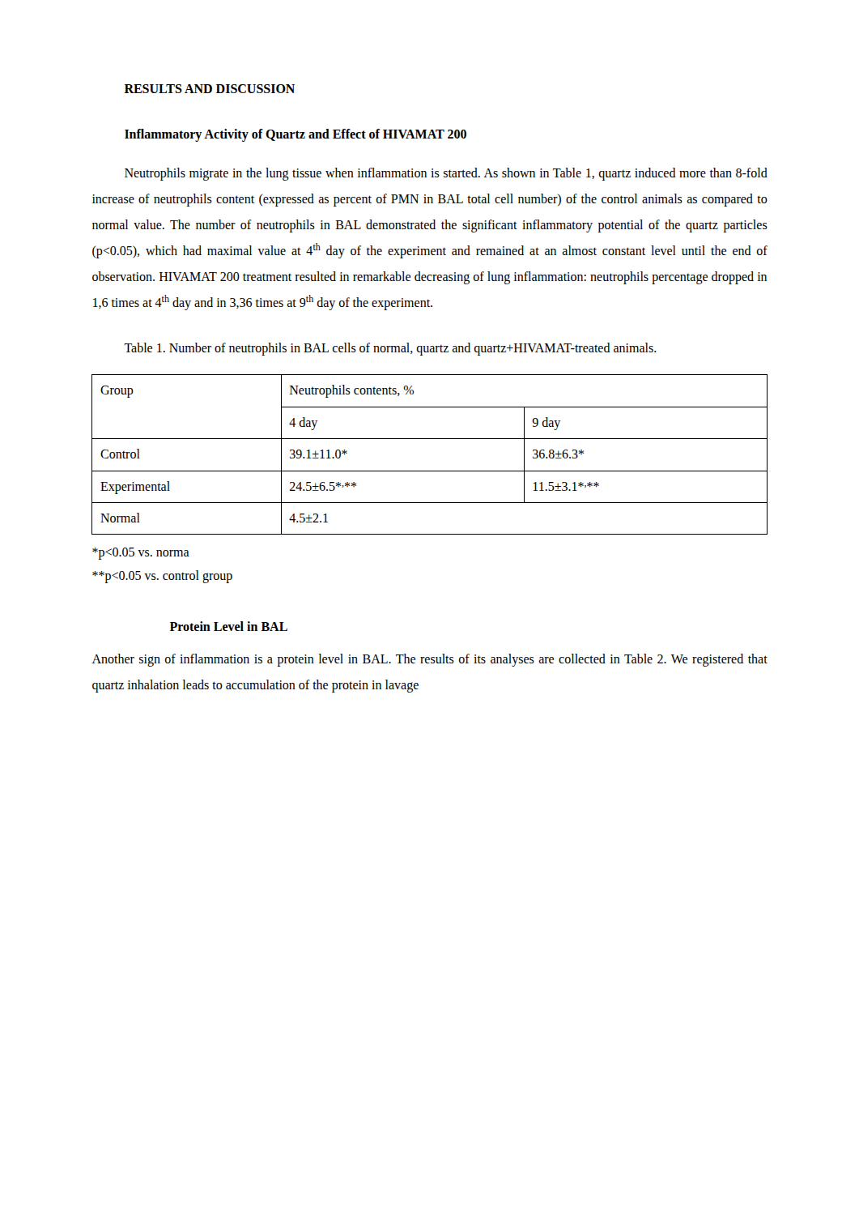RESULTS AND DISCUSSION
Inflammatory Activity of Quartz and Effect of HIVAMAT 200
Neutrophils migrate in the lung tissue when inflammation is started. As shown in Table 1, quartz induced more than 8-fold increase of neutrophils content (expressed as percent of PMN in BAL total cell number) of the control animals as compared to normal value. The number of neutrophils in BAL demonstrated the significant inflammatory potential of the quartz particles (p<0.05), which had maximal value at 4th day of the experiment and remained at an almost constant level until the end of observation. HIVAMAT 200 treatment resulted in remarkable decreasing of lung inflammation: neutrophils percentage dropped in 1,6 times at 4th day and in 3,36 times at 9th day of the experiment.
Table 1. Number of neutrophils in BAL cells of normal, quartz and quartz+HIVAMAT-treated animals.
| Group | Neutrophils contents, % |
| 4 day | 9 day |
| Control | 39.1±11.0* | 36.8±6.3* |
| Experimental | 24.5±6.5* , ** | 11.5±3.1* , ** |
| Normal | 4.5±2.1 |
*p<0.05 vs. norma
**p<0.05 vs. control group
Protein Level in BAL
Another sign of inflammation is a protein level in BAL. The results of its analyses are collected in Table 2. We registered that quartz inhalation leads to accumulation of the protein in lavage